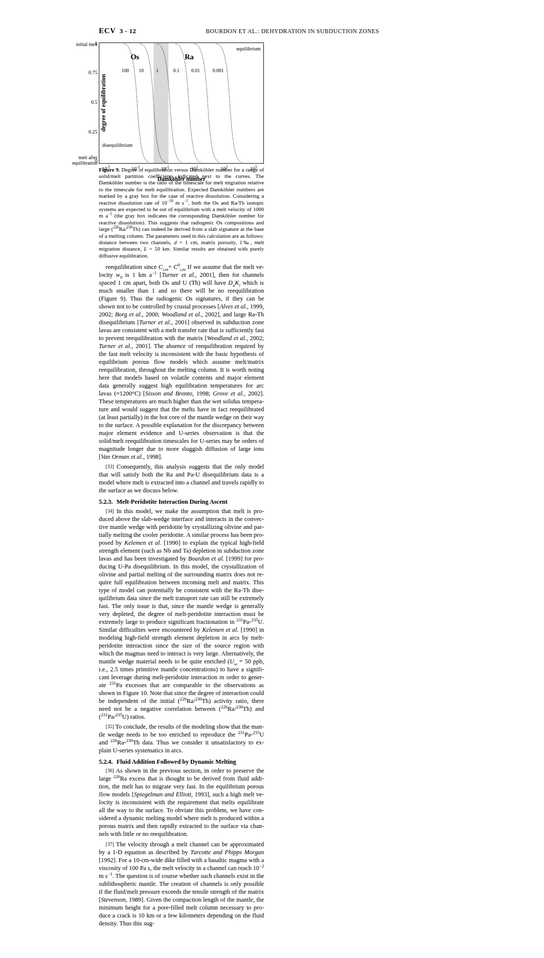ECV 3 - 12 BOURDON ET AL.: DEHYDRATION IN SUBDUCTION ZONES
initial melt
melt after
equilibration
degree of equilibration
1
0.75
0.5
0.25
0
100
10
1
0.1
0.01
0.001
Os
Ra
equilibrium
disequilibrium
10-5
10-3
10-1
101
103
105
Damköhler number
Figure 9. Degree of equilibration versus Damköhler number for a range of solid/melt partition coefficients indicated next to the curves. The Damköhler number is the ratio of the timescale for melt migration relative to the timescale for melt equilibration. Expected Damköhler numbers are marked by a gray box for the case of reactive dissolution. Considering a reactive dissolution rate of 10−10 m s−1, both the Os and Ra/Th isotopic systems are expected to be out of equilibrium with a melt velocity of 1000 m a−1 (the gray box indicates the corresponding Damköhler number for reactive dissolution). This suggests that radiogenic Os compositions and large (226Ra/230Th) can indeed be derived from a slab signature at the base of a melting column. The parameters used in this calculation are as follows: distance between two channels, d = 1 cm, matrix porosity, 1‰, melt migration distance, L = 50 km. Similar results are obtained with purely diffusive equilibration.
reequilibration since Ci,m= C0i,m If we assume that the melt velocity w0 is 1 km a−1 [Turner et al., 2001], then for channels spaced 1 cm apart, both Os and U (Th) will have DaKi which is much smaller than 1 and so there will be no reequilibration (Figure 9). Thus the radiogenic Os signatures, if they can be shown not to be controlled by crustal processes [Alves et al., 1999, 2002; Borg et al., 2000; Woodland et al., 2002], and large Ra-Th disequilibrium [Turner et al., 2001] observed in subduction zone lavas are consistent with a melt transfer rate that is sufficiently fast to prevent reequilibration with the matrix [Woodland et al., 2002; Turner et al., 2001]. The absence of reequilibration required by the fast melt velocity is inconsistent with the basic hypothesis of equilibrium porous flow models which assume melt/matrix reequilibration, throughout the melting column. It is worth noting here that models based on volatile contents and major element data generally suggest high equilibration temperatures for arc lavas (≈1200°C) [Sisson and Bronto, 1998; Grove et al., 2002]. These temperatures are much higher than the wet solidus temperature and would suggest that the melts have in fact reequilibrated (at least partially) in the hot core of the mantle wedge on their way to the surface. A possible explanation for the discrepancy between major element evidence and U-series observation is that the solid/melt reequilibration timescales for U-series may be orders of magnitude longer due to more sluggish diffusion of large ions [Van Orman et al., 1998].
[33] Consequently, this analysis suggests that the only model that will satisfy both the Ra and Pa-U disequilibrium data is a model where melt is extracted into a channel and travels rapidly to the surface as we discuss below.
5.2.3. Melt-Peridotite Interaction During Ascent
[34] In this model, we make the assumption that melt is produced above the slab-wedge interface and interacts in the convective mantle wedge with peridotite by crystallizing olivine and partially melting the cooler peridotite. A similar process has been proposed by Kelemen et al. [1990] to explain the typical high-field strength element (such as Nb and Ta) depletion in subduction zone lavas and has been investigated by Bourdon et al. [1999] for producing U-Pa disequilibrium. In this model, the crystallization of olivine and partial melting of the surrounding matrix does not require full equilibration between incoming melt and matrix. This type of model can potentially be consistent with the Ra-Th disequilibrium data since the melt transport rate can still be extremely fast. The only issue is that, since the mantle wedge is generally very depleted, the degree of melt-peridotite interaction must be extremely large to produce significant fractionation in 231Pa-235U. Similar difficulties were encountered by Kelemen et al. [1990] in modeling high-field strength element depletion in arcs by melt-peridotite interaction since the size of the source region with which the magmas need to interact is very large. Alternatively, the mantle wedge material needs to be quite enriched (Uw = 50 ppb, i.e., 2.5 times primitive mantle concentrations) to have a significant leverage during melt-peridotite interaction in order to generate 231Pa excesses that are comparable to the observations as shown in Figure 10. Note that since the degree of interaction could be independent of the initial (226Ra/230Th) activity ratio, there need not be a negative correlation between (226Ra/230Th) and (231Pa/235U) ratios.
[35] To conclude, the results of the modeling show that the mantle wedge needs to be too enriched to reproduce the 231Pa-235U and 226Ra-230Th data. Thus we consider it unsatisfactory to explain U-series systematics in arcs.
5.2.4. Fluid Addition Followed by Dynamic Melting
[36] As shown in the previous section, in order to preserve the large 226Ra excess that is thought to be derived from fluid addition, the melt has to migrate very fast. In the equilibrium porous flow models [Spiegelman and Elliott, 1993], such a high melt velocity is inconsistent with the requirement that melts equilibrate all the way to the surface. To obviate this problem, we have considered a dynamic melting model where melt is produced within a porous matrix and then rapidly extracted to the surface via channels with little or no reequilibration.
[37] The velocity through a melt channel can be approximated by a 1-D equation as described by Turcotte and Phipps Morgan [1992]. For a 10-cm-wide dike filled with a basaltic magma with a viscosity of 100 Pa s, the melt velocity in a channel can reach 10−2 m s−1. The question is of course whether such channels exist in the sublithospheric mantle. The creation of channels is only possible if the fluid/melt pressure exceeds the tensile strength of the matrix [Stevenson, 1989]. Given the compaction length of the mantle, the minimum height for a pore-filled melt column necessary to produce a crack is 10 km or a few kilometers depending on the fluid density. Thus this sug-